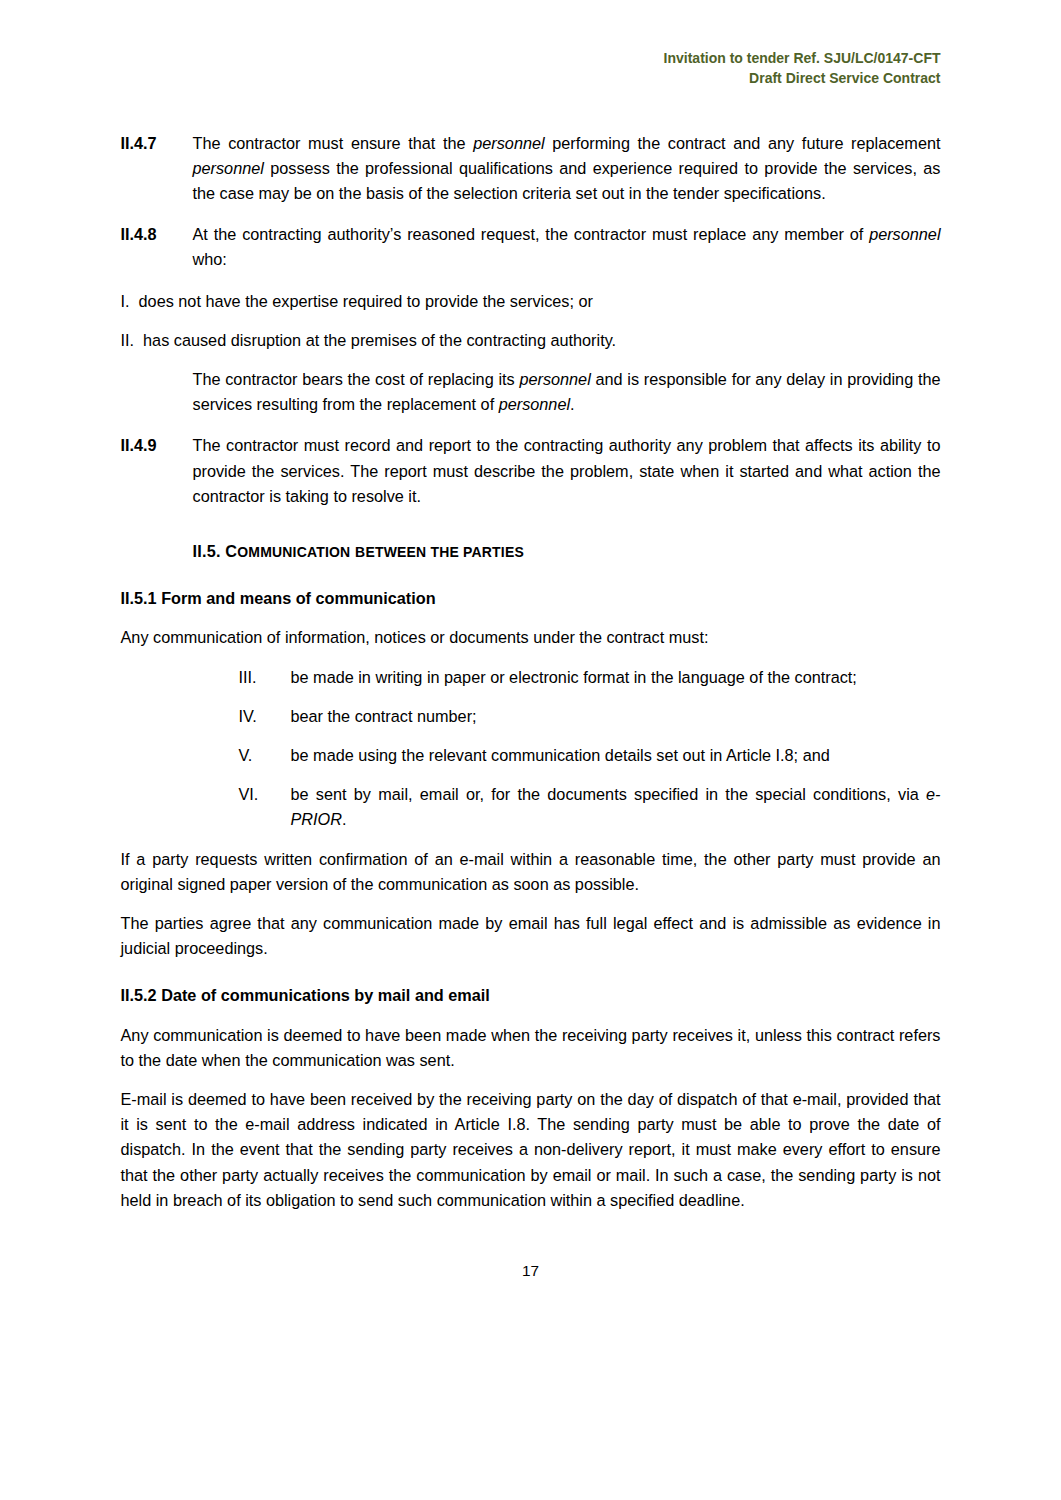Invitation to tender Ref. SJU/LC/0147-CFT Draft Direct Service Contract
II.4.7 The contractor must ensure that the personnel performing the contract and any future replacement personnel possess the professional qualifications and experience required to provide the services, as the case may be on the basis of the selection criteria set out in the tender specifications.
II.4.8 At the contracting authority’s reasoned request, the contractor must replace any member of personnel who:
I. does not have the expertise required to provide the services; or
II. has caused disruption at the premises of the contracting authority.
The contractor bears the cost of replacing its personnel and is responsible for any delay in providing the services resulting from the replacement of personnel.
II.4.9 The contractor must record and report to the contracting authority any problem that affects its ability to provide the services. The report must describe the problem, state when it started and what action the contractor is taking to resolve it.
II.5. COMMUNICATION BETWEEN THE PARTIES
II.5.1 Form and means of communication
Any communication of information, notices or documents under the contract must:
III. be made in writing in paper or electronic format in the language of the contract;
IV. bear the contract number;
V. be made using the relevant communication details set out in Article I.8; and
VI. be sent by mail, email or, for the documents specified in the special conditions, via e-PRIOR.
If a party requests written confirmation of an e-mail within a reasonable time, the other party must provide an original signed paper version of the communication as soon as possible.
The parties agree that any communication made by email has full legal effect and is admissible as evidence in judicial proceedings.
II.5.2 Date of communications by mail and email
Any communication is deemed to have been made when the receiving party receives it, unless this contract refers to the date when the communication was sent.
E-mail is deemed to have been received by the receiving party on the day of dispatch of that e-mail, provided that it is sent to the e-mail address indicated in Article I.8. The sending party must be able to prove the date of dispatch. In the event that the sending party receives a non-delivery report, it must make every effort to ensure that the other party actually receives the communication by email or mail. In such a case, the sending party is not held in breach of its obligation to send such communication within a specified deadline.
17